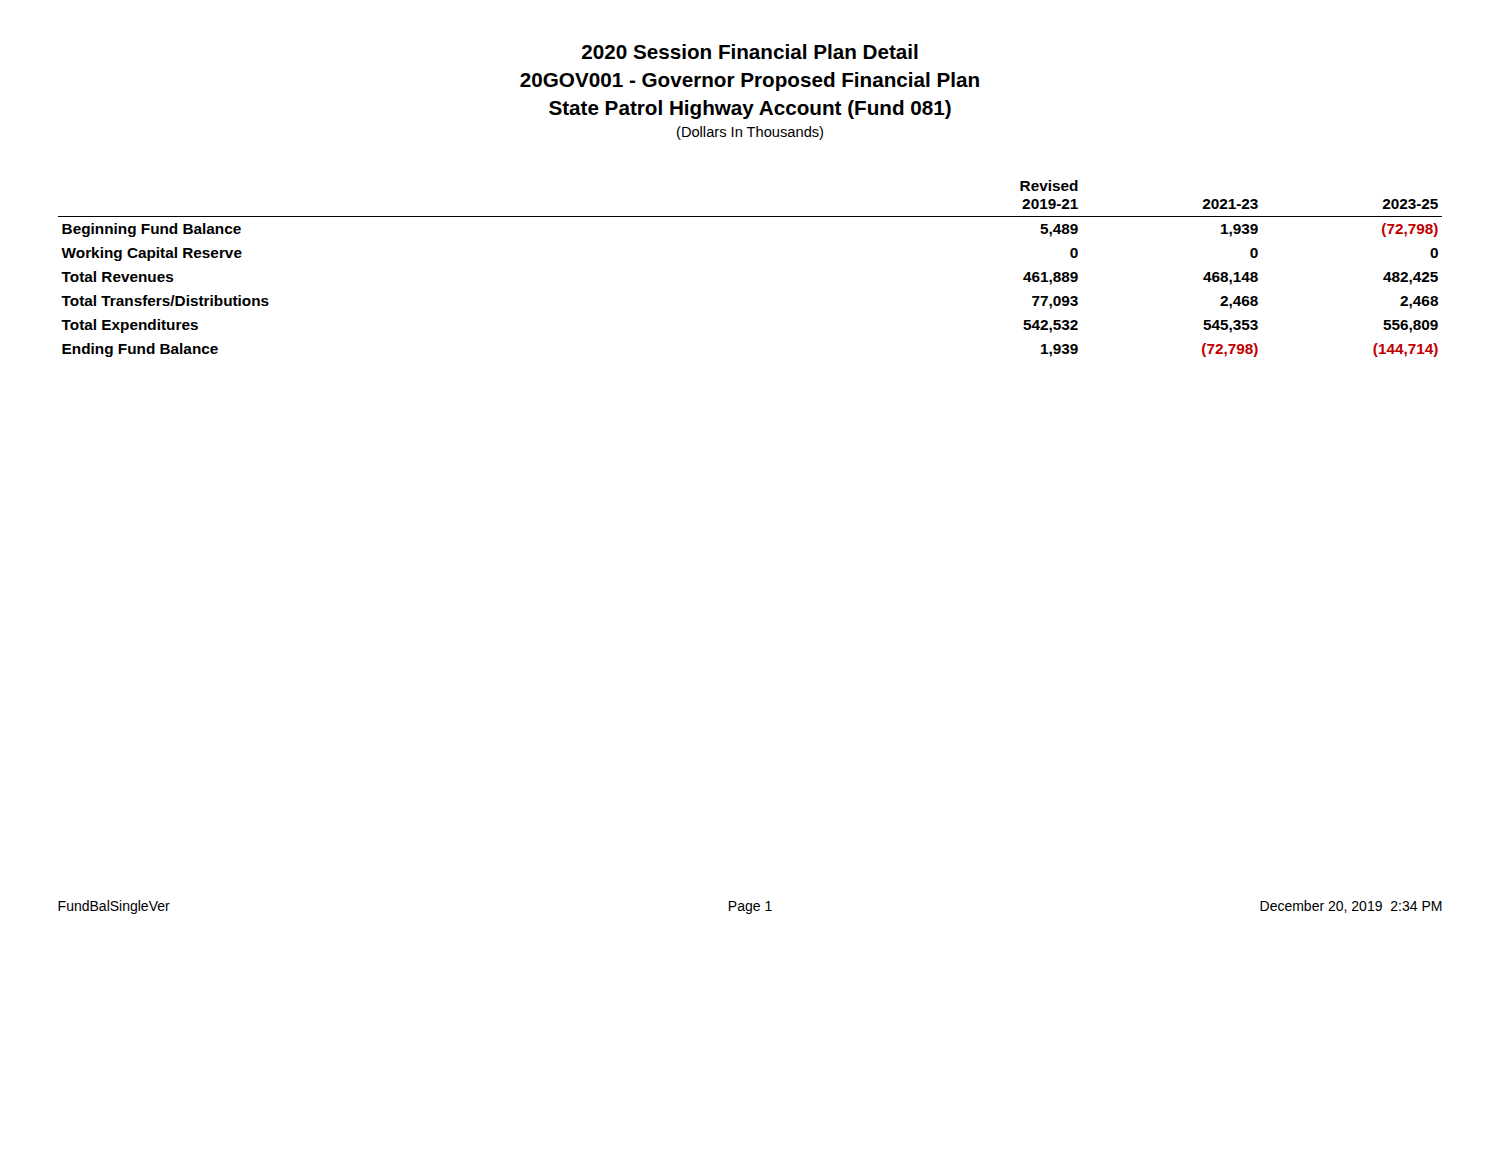2020 Session Financial Plan Detail
20GOV001 - Governor Proposed Financial Plan
State Patrol Highway Account (Fund 081)
(Dollars In Thousands)
| | | Revised | | |
| --- | --- | --- | --- | --- |
| | | 2019-21 | 2021-23 | 2023-25 |
| Beginning Fund Balance | | 5,489 | 1,939 | (72,798) |
| Working Capital Reserve | | 0 | 0 | 0 |
| Total Revenues | | 461,889 | 468,148 | 482,425 |
| Total Transfers/Distributions | | 77,093 | 2,468 | 2,468 |
| Total Expenditures | | 542,532 | 545,353 | 556,809 |
| Ending Fund Balance | | 1,939 | (72,798) | (144,714) |
FundBalSingleVer
Page 1
December 20, 2019 2:34 PM